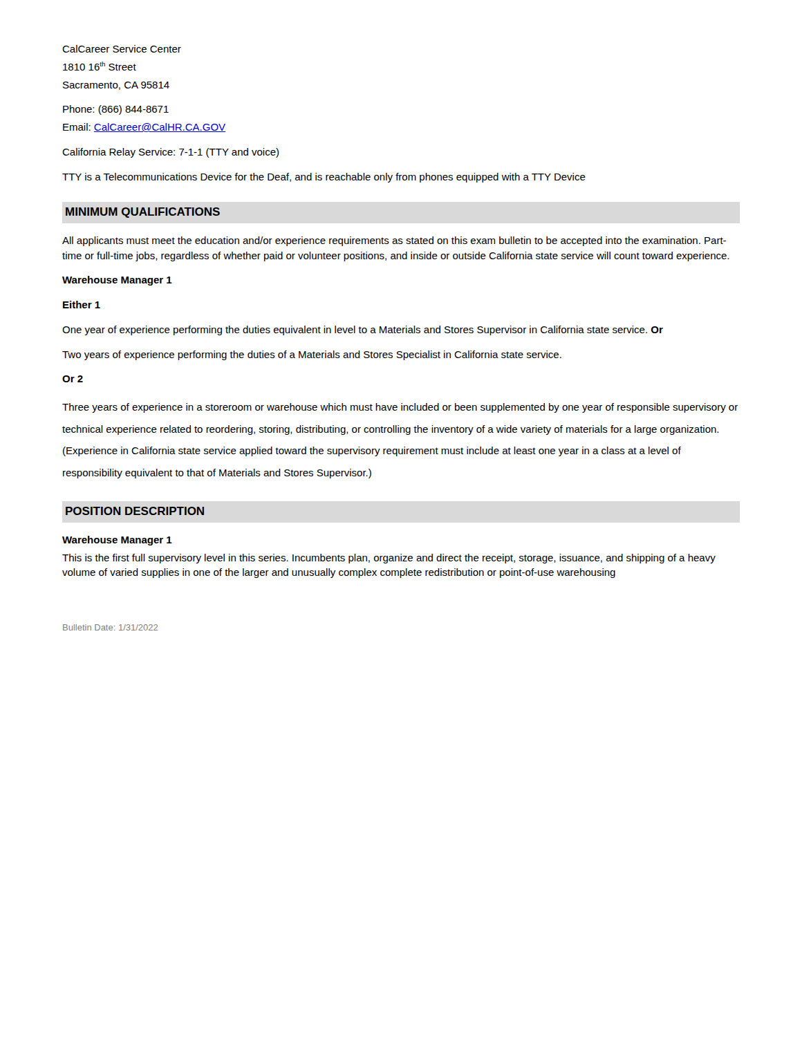CalCareer Service Center
1810 16th Street
Sacramento, CA 95814
Phone: (866) 844-8671
Email: CalCareer@CalHR.CA.GOV
California Relay Service: 7-1-1 (TTY and voice)
TTY is a Telecommunications Device for the Deaf, and is reachable only from phones equipped with a TTY Device
MINIMUM QUALIFICATIONS
All applicants must meet the education and/or experience requirements as stated on this exam bulletin to be accepted into the examination. Part-time or full-time jobs, regardless of whether paid or volunteer positions, and inside or outside California state service will count toward experience.
Warehouse Manager 1
Either 1
One year of experience performing the duties equivalent in level to a Materials and Stores Supervisor in California state service. Or
Two years of experience performing the duties of a Materials and Stores Specialist in California state service.
Or 2
Three years of experience in a storeroom or warehouse which must have included or been supplemented by one year of responsible supervisory or technical experience related to reordering, storing, distributing, or controlling the inventory of a wide variety of materials for a large organization. (Experience in California state service applied toward the supervisory requirement must include at least one year in a class at a level of responsibility equivalent to that of Materials and Stores Supervisor.)
POSITION DESCRIPTION
Warehouse Manager 1
This is the first full supervisory level in this series. Incumbents plan, organize and direct the receipt, storage, issuance, and shipping of a heavy volume of varied supplies in one of the larger and unusually complex complete redistribution or point-of-use warehousing
Bulletin Date: 1/31/2022